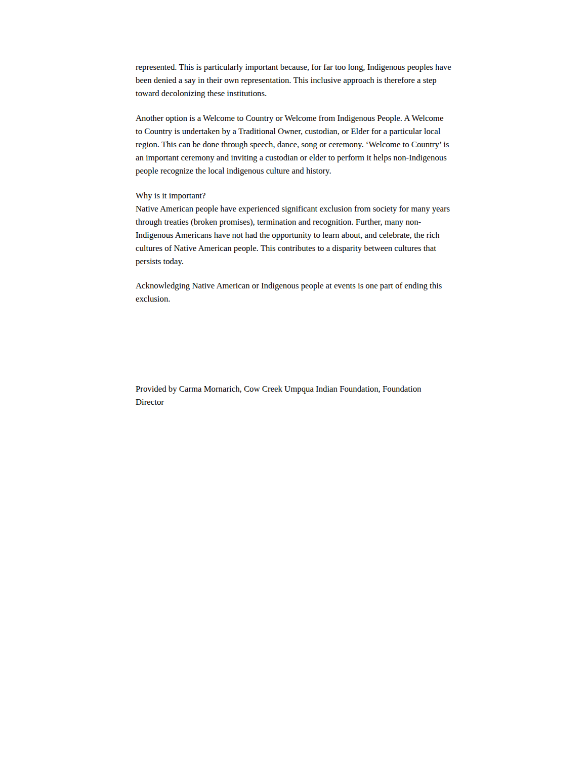represented. This is particularly important because, for far too long, Indigenous peoples have been denied a say in their own representation. This inclusive approach is therefore a step toward decolonizing these institutions.
Another option is a Welcome to Country or Welcome from Indigenous People. A Welcome to Country is undertaken by a Traditional Owner, custodian, or Elder for a particular local region. This can be done through speech, dance, song or ceremony. ‘Welcome to Country’ is an important ceremony and inviting a custodian or elder to perform it helps non-Indigenous people recognize the local indigenous culture and history.
Why is it important?
Native American people have experienced significant exclusion from society for many years through treaties (broken promises), termination and recognition. Further, many non-Indigenous Americans have not had the opportunity to learn about, and celebrate, the rich cultures of Native American people. This contributes to a disparity between cultures that persists today.
Acknowledging Native American or Indigenous people at events is one part of ending this exclusion.
Provided by Carma Mornarich, Cow Creek Umpqua Indian Foundation, Foundation Director